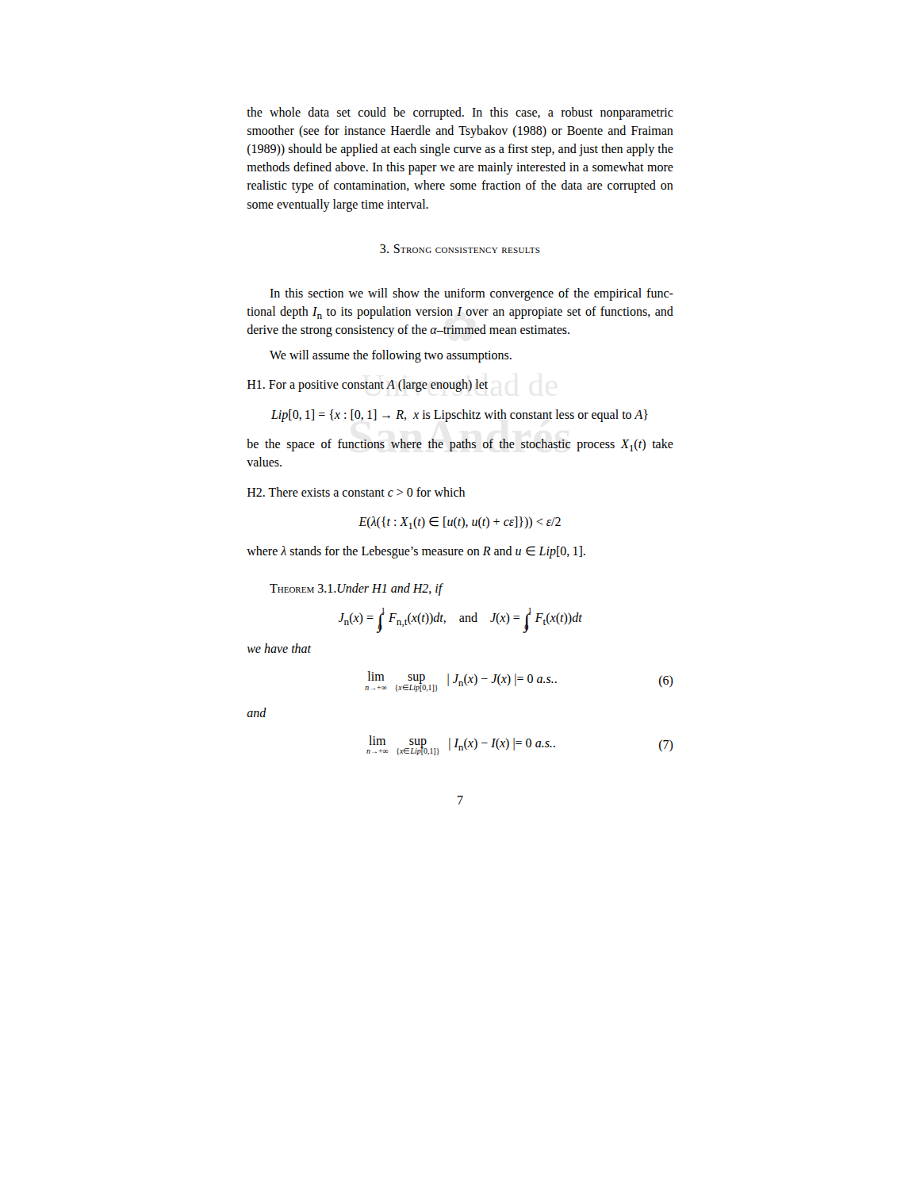✿
Universidad de
SanAndrés
the whole data set could be corrupted. In this case, a robust nonparametric smoother (see for instance Haerdle and Tsybakov (1988) or Boente and Fraiman (1989)) should be applied at each single curve as a first step, and just then apply the methods defined above. In this paper we are mainly interested in a somewhat more realistic type of contamination, where some fraction of the data are corrupted on some eventually large time interval.
3. Strong consistency results
In this section we will show the uniform convergence of the empirical functional depth In to its population version I over an appropiate set of functions, and derive the strong consistency of the α–trimmed mean estimates.
We will assume the following two assumptions.
H1. For a positive constant A (large enough) let
Lip[0, 1] = {x : [0, 1] → R, x is Lipschitz with constant less or equal to A}
be the space of functions where the paths of the stochastic process X1(t) take values.
H2. There exists a constant c > 0 for which
E(λ({t : X1(t) ∈ [u(t), u(t) + cε]})) < ε/2
where λ stands for the Lebesgue’s measure on R and u ∈ Lip[0, 1].
Theorem 3.1. Under H1 and H2, if
Jn(x) = ∫10 Fn,t(x(t))dt, and J(x) = ∫10 Ft(x(t))dt
we have that
lim n→+∞ sup {x∈Lip[0,1]} | Jn(x) − J(x) |= 0 a.s.. (6)
and
lim n→+∞ sup {x∈Lip[0,1]} | In(x) − I(x) |= 0 a.s.. (7)
7